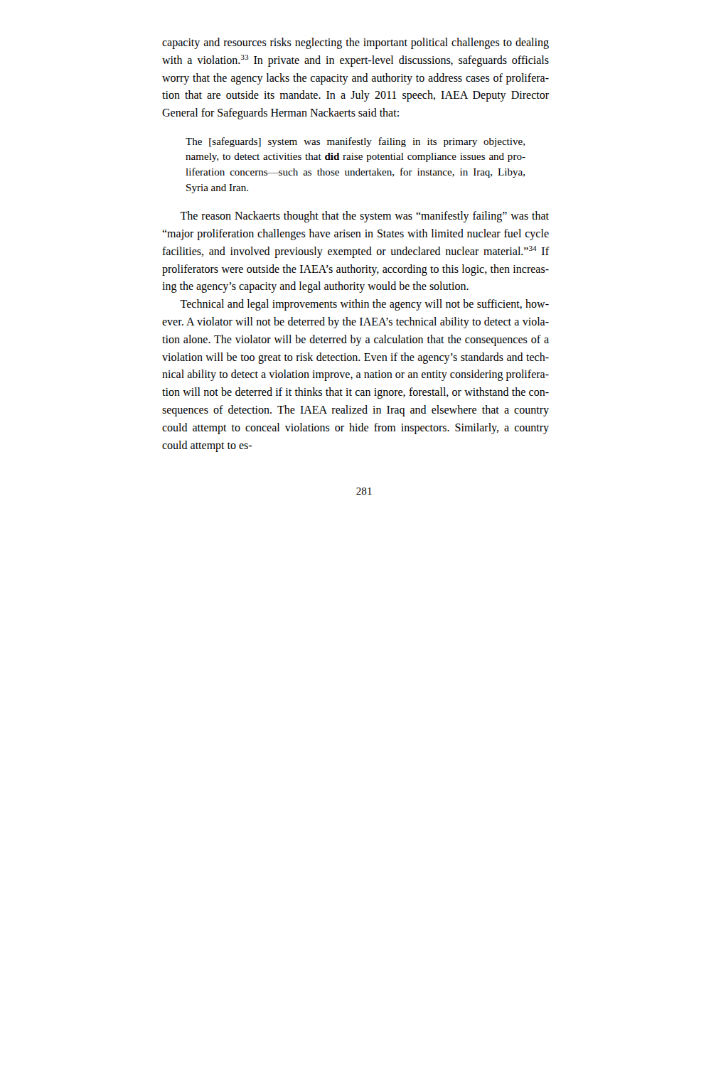capacity and resources risks neglecting the important political challenges to dealing with a violation.33 In private and in expert-level discussions, safeguards officials worry that the agency lacks the capacity and authority to address cases of proliferation that are outside its mandate. In a July 2011 speech, IAEA Deputy Director General for Safeguards Herman Nackaerts said that:
The [safeguards] system was manifestly failing in its primary objective, namely, to detect activities that did raise potential compliance issues and proliferation concerns—such as those undertaken, for instance, in Iraq, Libya, Syria and Iran.
The reason Nackaerts thought that the system was “manifestly failing” was that “major proliferation challenges have arisen in States with limited nuclear fuel cycle facilities, and involved previously exempted or undeclared nuclear material.”34 If proliferators were outside the IAEA’s authority, according to this logic, then increasing the agency’s capacity and legal authority would be the solution.
Technical and legal improvements within the agency will not be sufficient, however. A violator will not be deterred by the IAEA’s technical ability to detect a violation alone. The violator will be deterred by a calculation that the consequences of a violation will be too great to risk detection. Even if the agency’s standards and technical ability to detect a violation improve, a nation or an entity considering proliferation will not be deterred if it thinks that it can ignore, forestall, or withstand the consequences of detection. The IAEA realized in Iraq and elsewhere that a country could attempt to conceal violations or hide from inspectors. Similarly, a country could attempt to es-
281